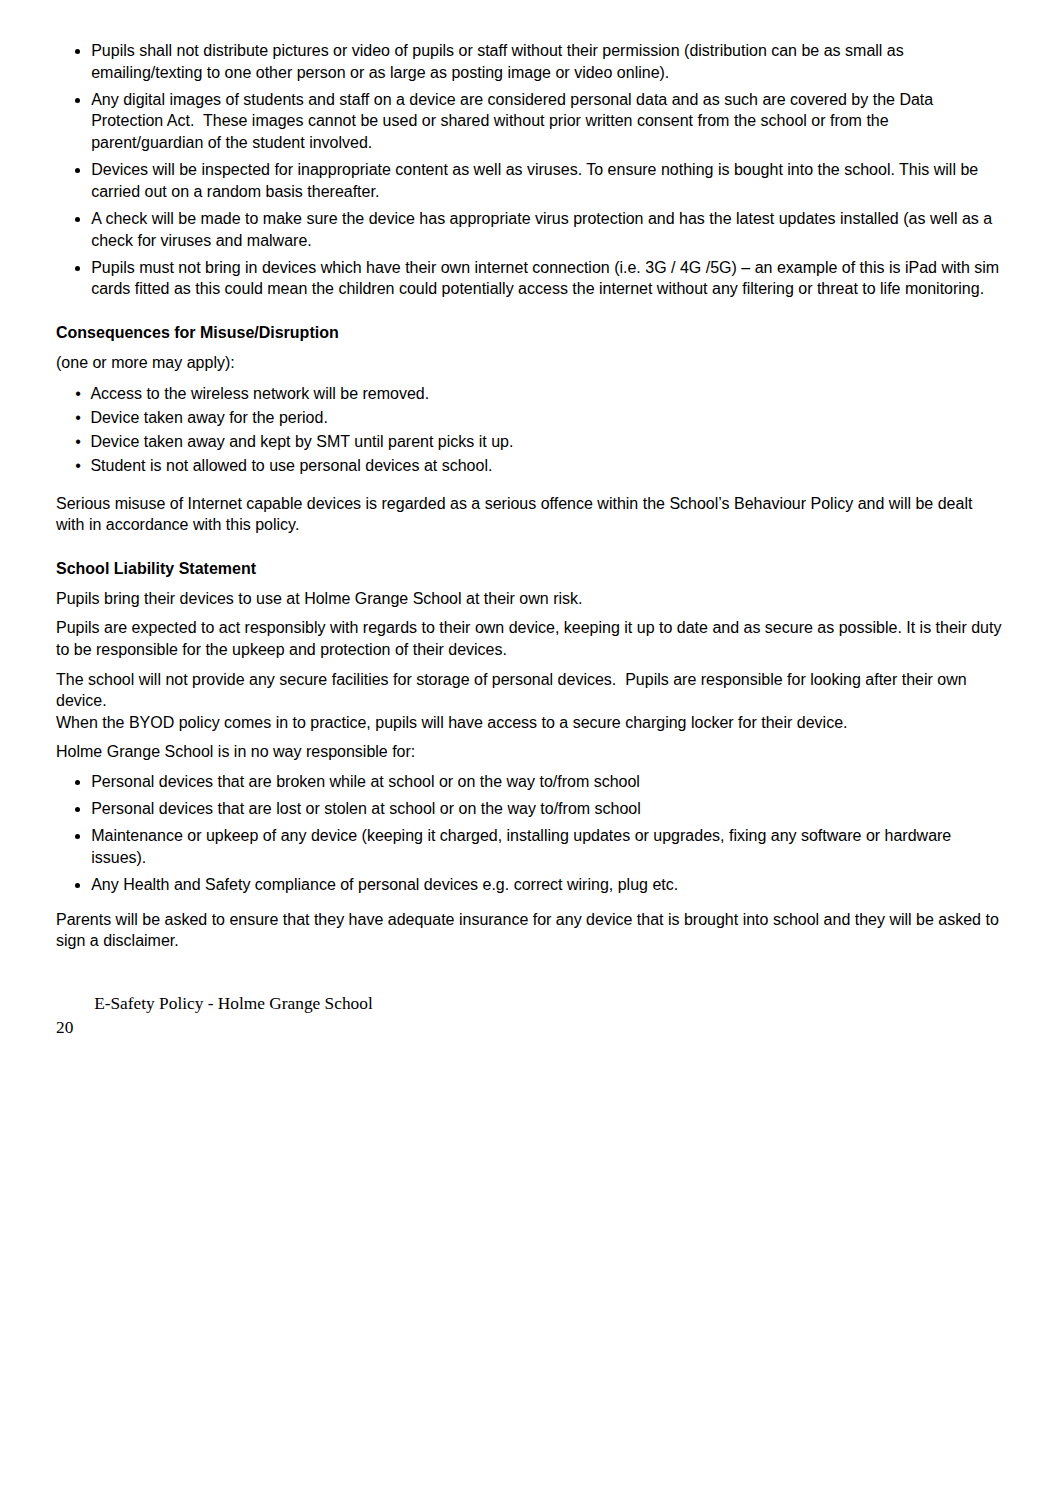Pupils shall not distribute pictures or video of pupils or staff without their permission (distribution can be as small as emailing/texting to one other person or as large as posting image or video online).
Any digital images of students and staff on a device are considered personal data and as such are covered by the Data Protection Act. These images cannot be used or shared without prior written consent from the school or from the parent/guardian of the student involved.
Devices will be inspected for inappropriate content as well as viruses. To ensure nothing is bought into the school. This will be carried out on a random basis thereafter.
A check will be made to make sure the device has appropriate virus protection and has the latest updates installed (as well as a check for viruses and malware.
Pupils must not bring in devices which have their own internet connection (i.e. 3G / 4G /5G) – an example of this is iPad with sim cards fitted as this could mean the children could potentially access the internet without any filtering or threat to life monitoring.
Consequences for Misuse/Disruption
(one or more may apply):
Access to the wireless network will be removed.
Device taken away for the period.
Device taken away and kept by SMT until parent picks it up.
Student is not allowed to use personal devices at school.
Serious misuse of Internet capable devices is regarded as a serious offence within the School’s Behaviour Policy and will be dealt with in accordance with this policy.
School Liability Statement
Pupils bring their devices to use at Holme Grange School at their own risk.
Pupils are expected to act responsibly with regards to their own device, keeping it up to date and as secure as possible. It is their duty to be responsible for the upkeep and protection of their devices.
The school will not provide any secure facilities for storage of personal devices. Pupils are responsible for looking after their own device.
When the BYOD policy comes in to practice, pupils will have access to a secure charging locker for their device.
Holme Grange School is in no way responsible for:
Personal devices that are broken while at school or on the way to/from school
Personal devices that are lost or stolen at school or on the way to/from school
Maintenance or upkeep of any device (keeping it charged, installing updates or upgrades, fixing any software or hardware issues).
Any Health and Safety compliance of personal devices e.g. correct wiring, plug etc.
Parents will be asked to ensure that they have adequate insurance for any device that is brought into school and they will be asked to sign a disclaimer.
E-Safety Policy - Holme Grange School
20